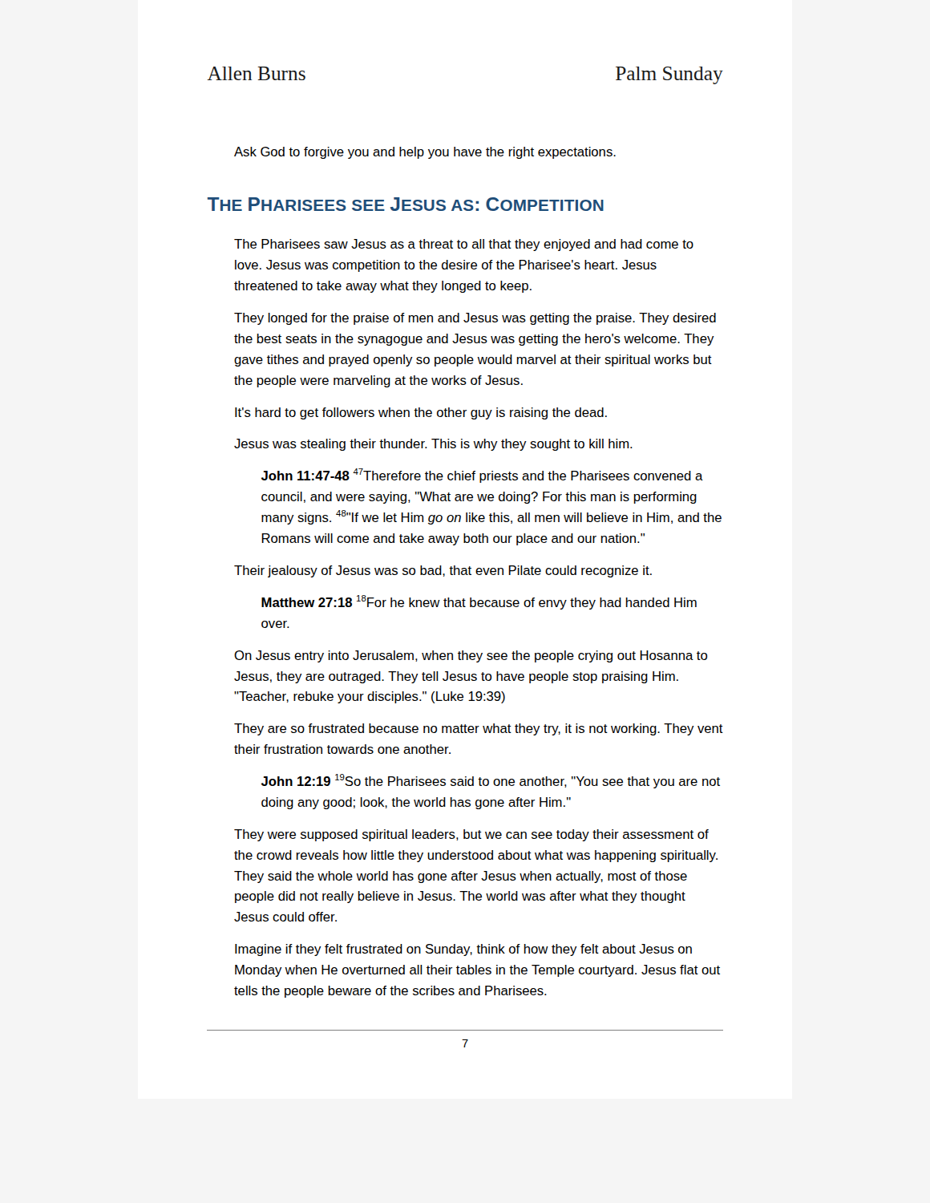Allen Burns Palm Sunday
Ask God to forgive you and help you have the right expectations.
THE PHARISEES SEE JESUS AS: COMPETITION
The Pharisees saw Jesus as a threat to all that they enjoyed and had come to love. Jesus was competition to the desire of the Pharisee's heart. Jesus threatened to take away what they longed to keep.
They longed for the praise of men and Jesus was getting the praise. They desired the best seats in the synagogue and Jesus was getting the hero's welcome. They gave tithes and prayed openly so people would marvel at their spiritual works but the people were marveling at the works of Jesus.
It's hard to get followers when the other guy is raising the dead.
Jesus was stealing their thunder. This is why they sought to kill him.
John 11:47-48 47Therefore the chief priests and the Pharisees convened a council, and were saying, "What are we doing? For this man is performing many signs. 48"If we let Him go on like this, all men will believe in Him, and the Romans will come and take away both our place and our nation."
Their jealousy of Jesus was so bad, that even Pilate could recognize it.
Matthew 27:18 18For he knew that because of envy they had handed Him over.
On Jesus entry into Jerusalem, when they see the people crying out Hosanna to Jesus, they are outraged. They tell Jesus to have people stop praising Him. "Teacher, rebuke your disciples." (Luke 19:39)
They are so frustrated because no matter what they try, it is not working. They vent their frustration towards one another.
John 12:19 19So the Pharisees said to one another, "You see that you are not doing any good; look, the world has gone after Him."
They were supposed spiritual leaders, but we can see today their assessment of the crowd reveals how little they understood about what was happening spiritually. They said the whole world has gone after Jesus when actually, most of those people did not really believe in Jesus. The world was after what they thought Jesus could offer.
Imagine if they felt frustrated on Sunday, think of how they felt about Jesus on Monday when He overturned all their tables in the Temple courtyard. Jesus flat out tells the people beware of the scribes and Pharisees.
7